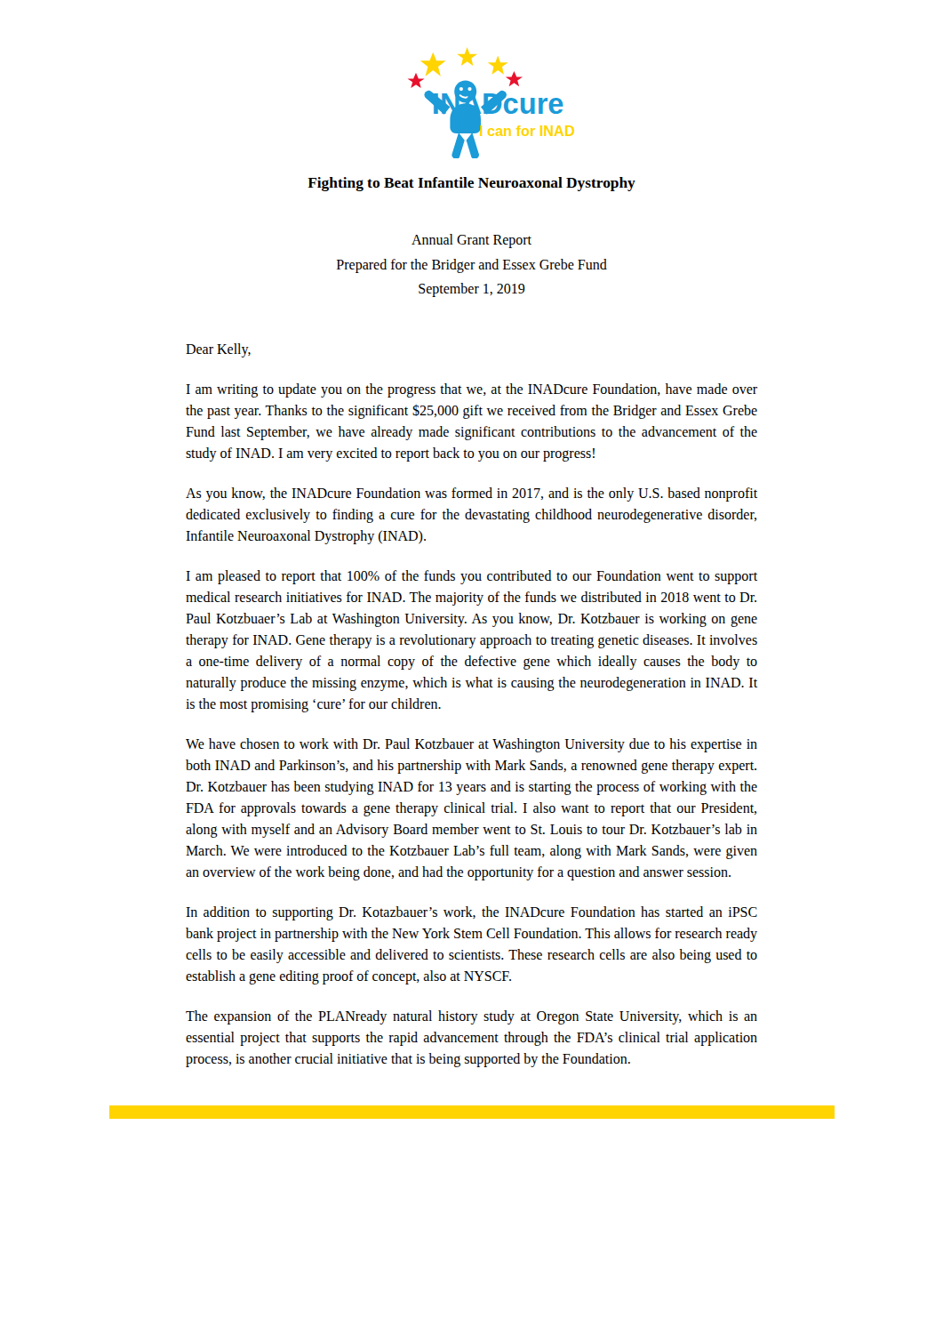INADcure I can for INAD
Fighting to Beat Infantile Neuroaxonal Dystrophy
Annual Grant Report
Prepared for the Bridger and Essex Grebe Fund
September 1, 2019
Dear Kelly,
I am writing to update you on the progress that we, at the INADcure Foundation, have made over the past year. Thanks to the significant $25,000 gift we received from the Bridger and Essex Grebe Fund last September, we have already made significant contributions to the advancement of the study of INAD. I am very excited to report back to you on our progress!
As you know, the INADcure Foundation was formed in 2017, and is the only U.S. based nonprofit dedicated exclusively to finding a cure for the devastating childhood neurodegenerative disorder, Infantile Neuroaxonal Dystrophy (INAD).
I am pleased to report that 100% of the funds you contributed to our Foundation went to support medical research initiatives for INAD. The majority of the funds we distributed in 2018 went to Dr. Paul Kotzbuaer’s Lab at Washington University. As you know, Dr. Kotzbauer is working on gene therapy for INAD. Gene therapy is a revolutionary approach to treating genetic diseases. It involves a one-time delivery of a normal copy of the defective gene which ideally causes the body to naturally produce the missing enzyme, which is what is causing the neurodegeneration in INAD. It is the most promising ‘cure’ for our children.
We have chosen to work with Dr. Paul Kotzbauer at Washington University due to his expertise in both INAD and Parkinson’s, and his partnership with Mark Sands, a renowned gene therapy expert. Dr. Kotzbauer has been studying INAD for 13 years and is starting the process of working with the FDA for approvals towards a gene therapy clinical trial. I also want to report that our President, along with myself and an Advisory Board member went to St. Louis to tour Dr. Kotzbauer’s lab in March. We were introduced to the Kotzbauer Lab’s full team, along with Mark Sands, were given an overview of the work being done, and had the opportunity for a question and answer session.
In addition to supporting Dr. Kotazbauer’s work, the INADcure Foundation has started an iPSC bank project in partnership with the New York Stem Cell Foundation. This allows for research ready cells to be easily accessible and delivered to scientists. These research cells are also being used to establish a gene editing proof of concept, also at NYSCF.
The expansion of the PLANready natural history study at Oregon State University, which is an essential project that supports the rapid advancement through the FDA’s clinical trial application process, is another crucial initiative that is being supported by the Foundation.